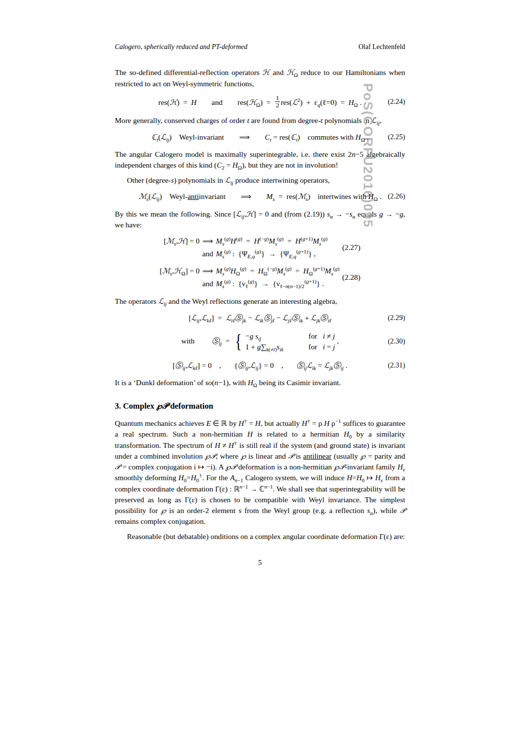PoS(CORFU2016)095
Calogero, spherically reduced and PT-deformed Olaf Lechtenfeld
The so-defined differential-reflection operators ℋ and ℋΩ reduce to our Hamiltonians when restricted to act on Weyl-symmetric functions,
res(ℋ) = H and res(ℋΩ) = 12res(ℒ2) + εq(ℓ=0) = HΩ . (2.24)
More generally, conserved charges of order t are found from degree-t polynomials in ℒij,
ℂt(ℒij) Weyl-invariant ⟹ Ct = res(ℂt) commutes with HΩ . (2.25)
The angular Calogero model is maximally superintegrable, i.e. there exist 2n−5 algebraically independent charges of this kind (C2 = HΩ), but they are not in involution!
Other (degree-s) polynomials in ℒij produce intertwining operators,
ℳs(ℒij) Weyl-antiinvariant ⟹ Ms = res(ℳs) intertwines with HΩ . (2.26)
By this we mean the following. Since [ℒij,ℋ] = 0 and (from (2.19)) sα → −sα equals g → −g, we have:
| [ ℳ s , ℋ ] = 0 | ⟹ | M s ( g ) H ( g ) = H (− g ) M s ( g ) = H ( g +1) M s ( g ) | (2.27) |
| | and | M s ( g ) : {Ψ E , q ( g ) } → {Ψ E , q ( g +1) } , |
| [ ℳ s , ℋ Ω ] = 0 | ⟹ | M s ( g ) H Ω ( g ) = H Ω (− g ) M s ( g ) = H Ω ( g +1) M s ( g ) | (2.28) |
| | and | M s ( g ) : {ν ℓ ( g ) } → {ν ℓ− n ( n −1)/2 ( g +1) } . |
The operators ℒij and the Weyl reflections generate an interesting algebra,
[ℒij,ℒkℓ] = ℒiℓⓈjk − ℒikⓈjℓ − ℒjℓⓈik + ℒjkⓈiℓ (2.29)
with Ⓢij = { −g sij for i ≠ j 1 + g∑k(≠i)sik for i = j , (2.30)
[Ⓢij,ℒkℓ] = 0 , {Ⓢij,ℒij} = 0 , Ⓢijℒik = ℒjkⓈij . (2.31)
It is a ‘Dunkl deformation’ of so(n−1), with HΩ being its Casimir invariant.
3. Complex ℘𝒫 deformation
Quantum mechanics achieves E ∈ ℝ by H† = H, but actually H† = ρ H ρ−1 suffices to guarantee a real spectrum. Such a non-hermitian H is related to a hermitian H0 by a similarity transformation. The spectrum of H ≠ H† is still real if the system (and ground state) is invariant under a combined involution ℘𝒫, where ℘ is linear and 𝒫 is antilinear (usually ℘ = parity and 𝒫 = complex conjugation i ↦ −i). A ℘𝒫 deformation is a non-hermitian ℘𝒫-invariant family Hε smoothly deforming H0=H0†. For the An−1 Calogero system, we will induce H=H0 ↦ Hε from a complex coordinate deformation Γ(ε) : ℝn−1 → ℂn−1. We shall see that superintegrability will be preserved as long as Γ(ε) is chosen to be compatible with Weyl invariance. The simplest possibility for ℘ is an order-2 element s from the Weyl group (e.g. a reflection sα), while 𝒫 remains complex conjugation.
Reasonable (but debatable) onditions on a complex angular coordinate deformation Γ(ε) are:
5